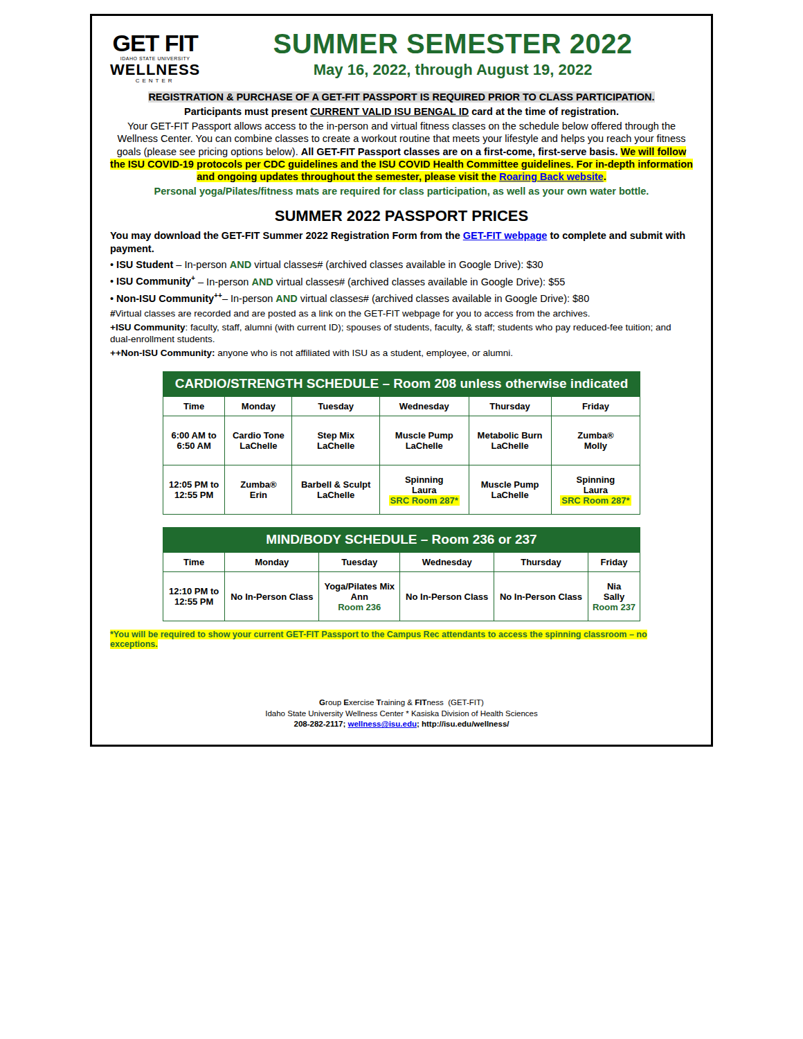GET FIT
IDAHO STATE UNIVERSITY
WELLNESS
CENTER
SUMMER SEMESTER 2022
May 16, 2022, through August 19, 2022
REGISTRATION & PURCHASE OF A GET-FIT PASSPORT IS REQUIRED PRIOR TO CLASS PARTICIPATION.
Participants must present CURRENT VALID ISU BENGAL ID card at the time of registration.
Your GET-FIT Passport allows access to the in-person and virtual fitness classes on the schedule below offered through the Wellness Center. You can combine classes to create a workout routine that meets your lifestyle and helps you reach your fitness goals (please see pricing options below). All GET-FIT Passport classes are on a first-come, first-serve basis. We will follow the ISU COVID-19 protocols per CDC guidelines and the ISU COVID Health Committee guidelines. For in-depth information and ongoing updates throughout the semester, please visit the Roaring Back website.
Personal yoga/Pilates/fitness mats are required for class participation, as well as your own water bottle.
SUMMER 2022 PASSPORT PRICES
You may download the GET-FIT Summer 2022 Registration Form from the GET-FIT webpage to complete and submit with payment.
ISU Student – In-person AND virtual classes# (archived classes available in Google Drive): $30
ISU Community+ – In-person AND virtual classes# (archived classes available in Google Drive): $55
Non-ISU Community++– In-person AND virtual classes# (archived classes available in Google Drive): $80
#Virtual classes are recorded and are posted as a link on the GET-FIT webpage for you to access from the archives.
+ISU Community: faculty, staff, alumni (with current ID); spouses of students, faculty, & staff; students who pay reduced-fee tuition; and dual-enrollment students.
++Non-ISU Community: anyone who is not affiliated with ISU as a student, employee, or alumni.
CARDIO/STRENGTH SCHEDULE – Room 208 unless otherwise indicated
| Time | Monday | Tuesday | Wednesday | Thursday | Friday |
| --- | --- | --- | --- | --- | --- |
| 6:00 AM to 6:50 AM | Cardio Tone LaChelle | Step Mix LaChelle | Muscle Pump LaChelle | Metabolic Burn LaChelle | Zumba® Molly |
| 12:05 PM to 12:55 PM | Zumba® Erin | Barbell & Sculpt LaChelle | Spinning Laura SRC Room 287* | Muscle Pump LaChelle | Spinning Laura SRC Room 287* |
MIND/BODY SCHEDULE – Room 236 or 237
| Time | Monday | Tuesday | Wednesday | Thursday | Friday |
| --- | --- | --- | --- | --- | --- |
| 12:10 PM to 12:55 PM | No In-Person Class | Yoga/Pilates Mix Ann Room 236 | No In-Person Class | No In-Person Class | Nia Sally Room 237 |
*You will be required to show your current GET-FIT Passport to the Campus Rec attendants to access the spinning classroom – no exceptions.
Group Exercise Training & FITness (GET-FIT)
Idaho State University Wellness Center * Kasiska Division of Health Sciences
208-282-2117; wellness@isu.edu; http://isu.edu/wellness/